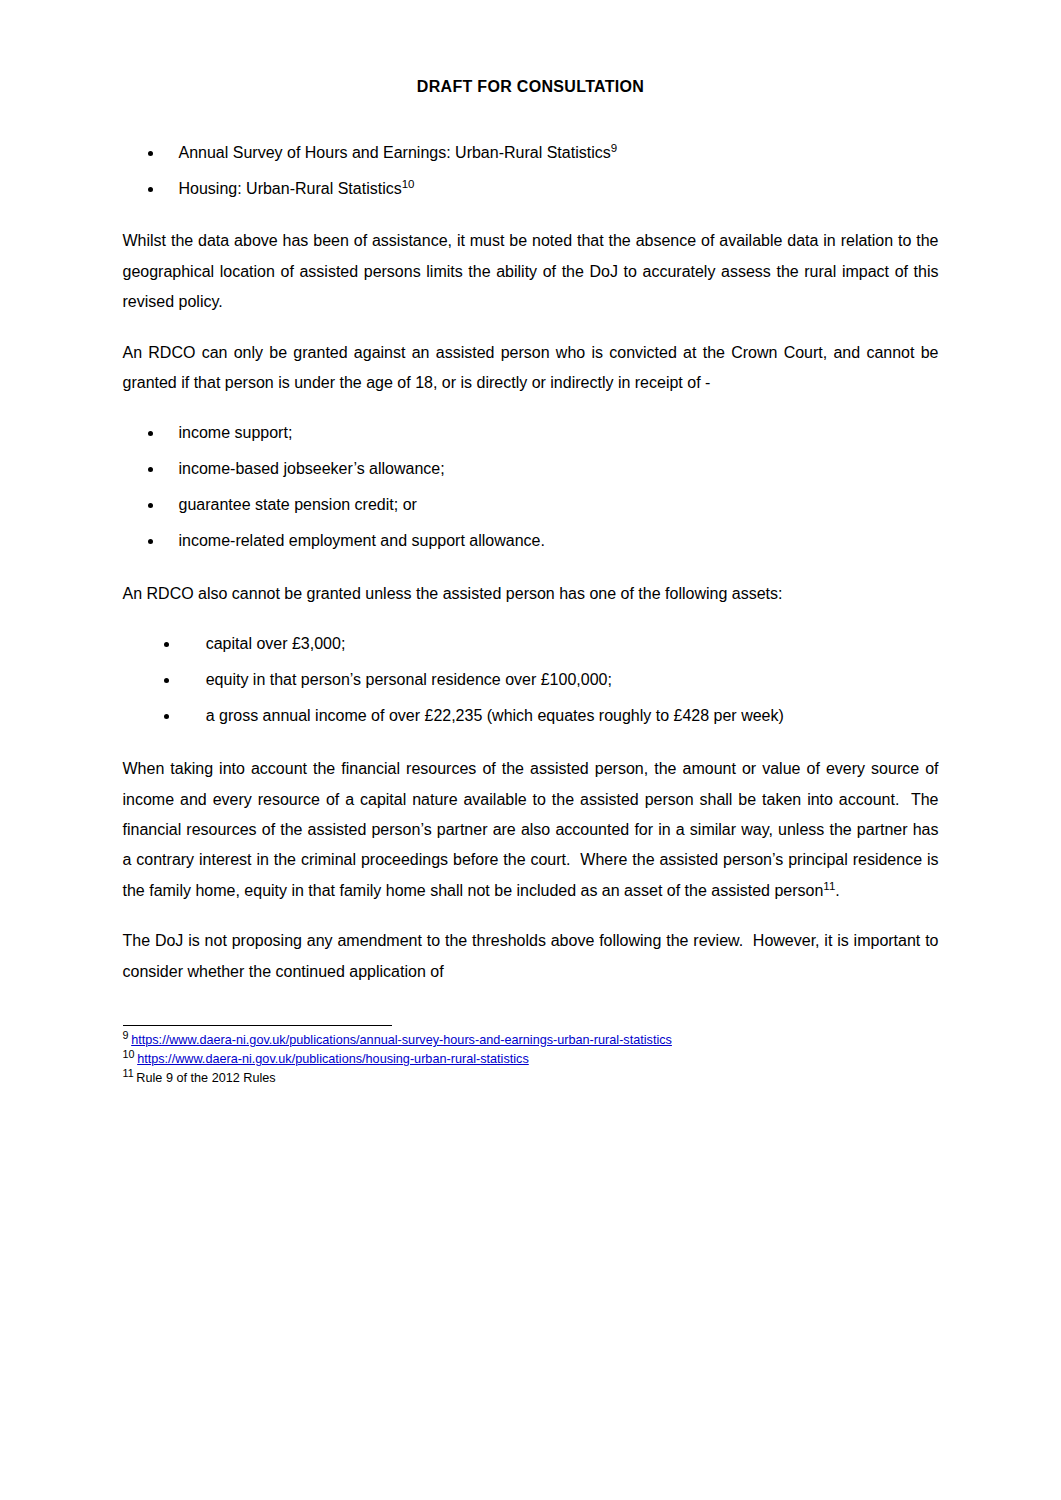DRAFT FOR CONSULTATION
Annual Survey of Hours and Earnings: Urban-Rural Statistics9
Housing: Urban-Rural Statistics10
Whilst the data above has been of assistance, it must be noted that the absence of available data in relation to the geographical location of assisted persons limits the ability of the DoJ to accurately assess the rural impact of this revised policy.
An RDCO can only be granted against an assisted person who is convicted at the Crown Court, and cannot be granted if that person is under the age of 18, or is directly or indirectly in receipt of -
income support;
income-based jobseeker’s allowance;
guarantee state pension credit; or
income-related employment and support allowance.
An RDCO also cannot be granted unless the assisted person has one of the following assets:
capital over £3,000;
equity in that person’s personal residence over £100,000;
a gross annual income of over £22,235 (which equates roughly to £428 per week)
When taking into account the financial resources of the assisted person, the amount or value of every source of income and every resource of a capital nature available to the assisted person shall be taken into account. The financial resources of the assisted person’s partner are also accounted for in a similar way, unless the partner has a contrary interest in the criminal proceedings before the court. Where the assisted person’s principal residence is the family home, equity in that family home shall not be included as an asset of the assisted person11.
The DoJ is not proposing any amendment to the thresholds above following the review. However, it is important to consider whether the continued application of
9 https://www.daera-ni.gov.uk/publications/annual-survey-hours-and-earnings-urban-rural-statistics
10 https://www.daera-ni.gov.uk/publications/housing-urban-rural-statistics
11 Rule 9 of the 2012 Rules